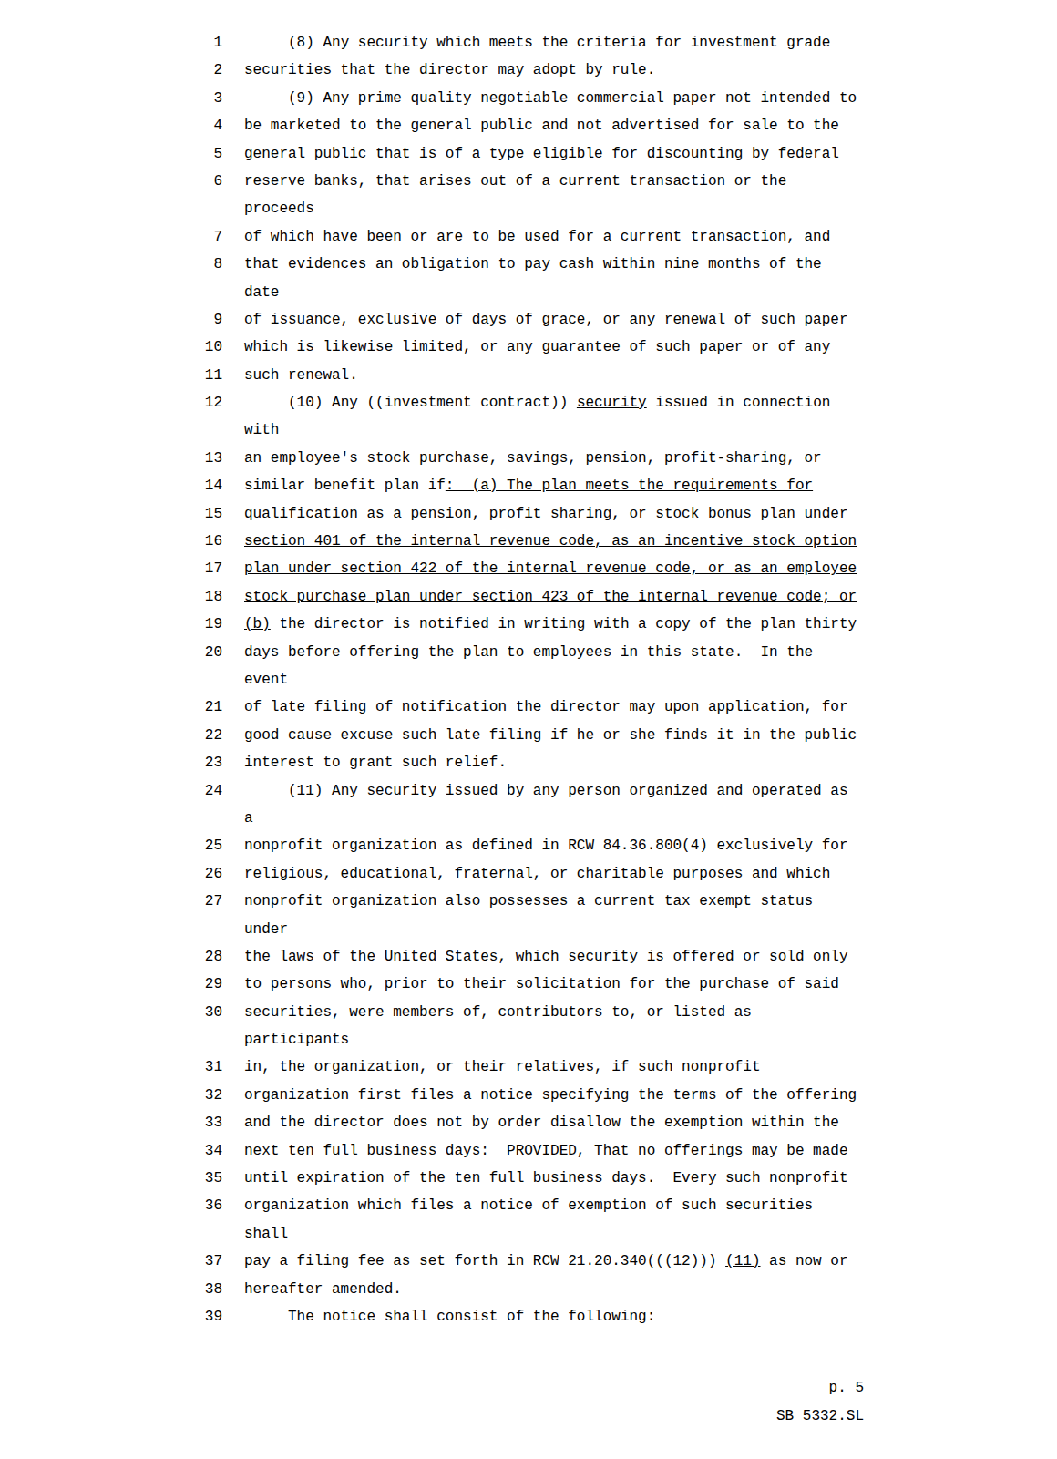(8) Any security which meets the criteria for investment grade
securities that the director may adopt by rule.
(9) Any prime quality negotiable commercial paper not intended to
be marketed to the general public and not advertised for sale to the
general public that is of a type eligible for discounting by federal
reserve banks, that arises out of a current transaction or the proceeds
of which have been or are to be used for a current transaction, and
that evidences an obligation to pay cash within nine months of the date
of issuance, exclusive of days of grace, or any renewal of such paper
which is likewise limited, or any guarantee of such paper or of any
such renewal.
(10) Any ((investment contract)) security issued in connection with
an employee's stock purchase, savings, pension, profit-sharing, or
similar benefit plan if: (a) The plan meets the requirements for
qualification as a pension, profit sharing, or stock bonus plan under
section 401 of the internal revenue code, as an incentive stock option
plan under section 422 of the internal revenue code, or as an employee
stock purchase plan under section 423 of the internal revenue code; or
(b) the director is notified in writing with a copy of the plan thirty
days before offering the plan to employees in this state. In the event
of late filing of notification the director may upon application, for
good cause excuse such late filing if he or she finds it in the public
interest to grant such relief.
(11) Any security issued by any person organized and operated as a
nonprofit organization as defined in RCW 84.36.800(4) exclusively for
religious, educational, fraternal, or charitable purposes and which
nonprofit organization also possesses a current tax exempt status under
the laws of the United States, which security is offered or sold only
to persons who, prior to their solicitation for the purchase of said
securities, were members of, contributors to, or listed as participants
in, the organization, or their relatives, if such nonprofit
organization first files a notice specifying the terms of the offering
and the director does not by order disallow the exemption within the
next ten full business days: PROVIDED, That no offerings may be made
until expiration of the ten full business days. Every such nonprofit
organization which files a notice of exemption of such securities shall
pay a filing fee as set forth in RCW 21.20.340(((12))) (11) as now or
hereafter amended.
The notice shall consist of the following:
p. 5
SB 5332.SL